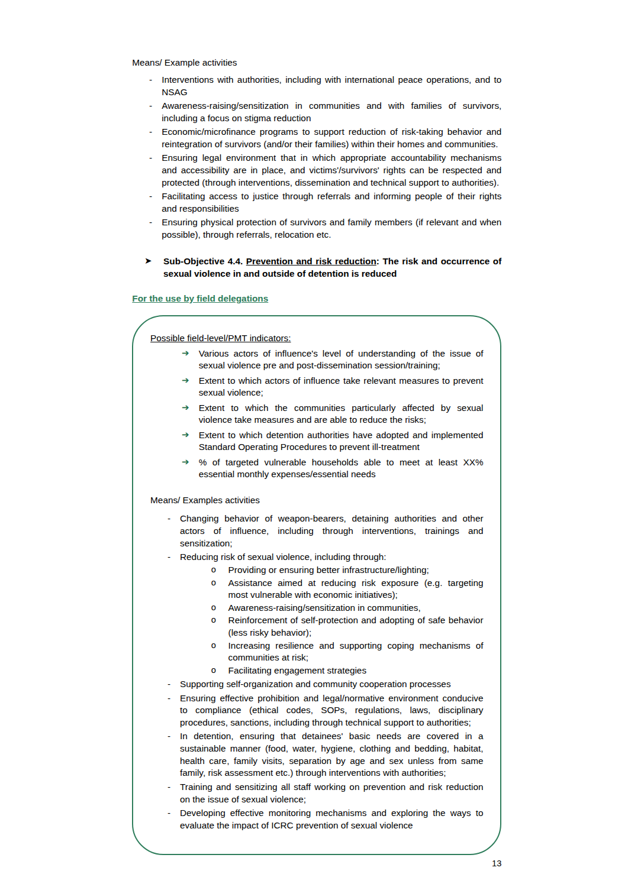Means/ Example activities
Interventions with authorities, including with international peace operations, and to NSAG
Awareness-raising/sensitization in communities and with families of survivors, including a focus on stigma reduction
Economic/microfinance programs to support reduction of risk-taking behavior and reintegration of survivors (and/or their families) within their homes and communities.
Ensuring legal environment that in which appropriate accountability mechanisms and accessibility are in place, and victims'/survivors' rights can be respected and protected (through interventions, dissemination and technical support to authorities).
Facilitating access to justice through referrals and informing people of their rights and responsibilities
Ensuring physical protection of survivors and family members (if relevant and when possible), through referrals, relocation etc.
Sub-Objective 4.4. Prevention and risk reduction: The risk and occurrence of sexual violence in and outside of detention is reduced
For the use by field delegations
Possible field-level/PMT indicators:
Various actors of influence's level of understanding of the issue of sexual violence pre and post-dissemination session/training;
Extent to which actors of influence take relevant measures to prevent sexual violence;
Extent to which the communities particularly affected by sexual violence take measures and are able to reduce the risks;
Extent to which detention authorities have adopted and implemented Standard Operating Procedures to prevent ill-treatment
% of targeted vulnerable households able to meet at least XX% essential monthly expenses/essential needs
Means/ Examples activities
Changing behavior of weapon-bearers, detaining authorities and other actors of influence, including through interventions, trainings and sensitization;
Reducing risk of sexual violence, including through:
Providing or ensuring better infrastructure/lighting;
Assistance aimed at reducing risk exposure (e.g. targeting most vulnerable with economic initiatives);
Awareness-raising/sensitization in communities,
Reinforcement of self-protection and adopting of safe behavior (less risky behavior);
Increasing resilience and supporting coping mechanisms of communities at risk;
Facilitating engagement strategies
Supporting self-organization and community cooperation processes
Ensuring effective prohibition and legal/normative environment conducive to compliance (ethical codes, SOPs, regulations, laws, disciplinary procedures, sanctions, including through technical support to authorities;
In detention, ensuring that detainees' basic needs are covered in a sustainable manner (food, water, hygiene, clothing and bedding, habitat, health care, family visits, separation by age and sex unless from same family, risk assessment etc.) through interventions with authorities;
Training and sensitizing all staff working on prevention and risk reduction on the issue of sexual violence;
Developing effective monitoring mechanisms and exploring the ways to evaluate the impact of ICRC prevention of sexual violence
13